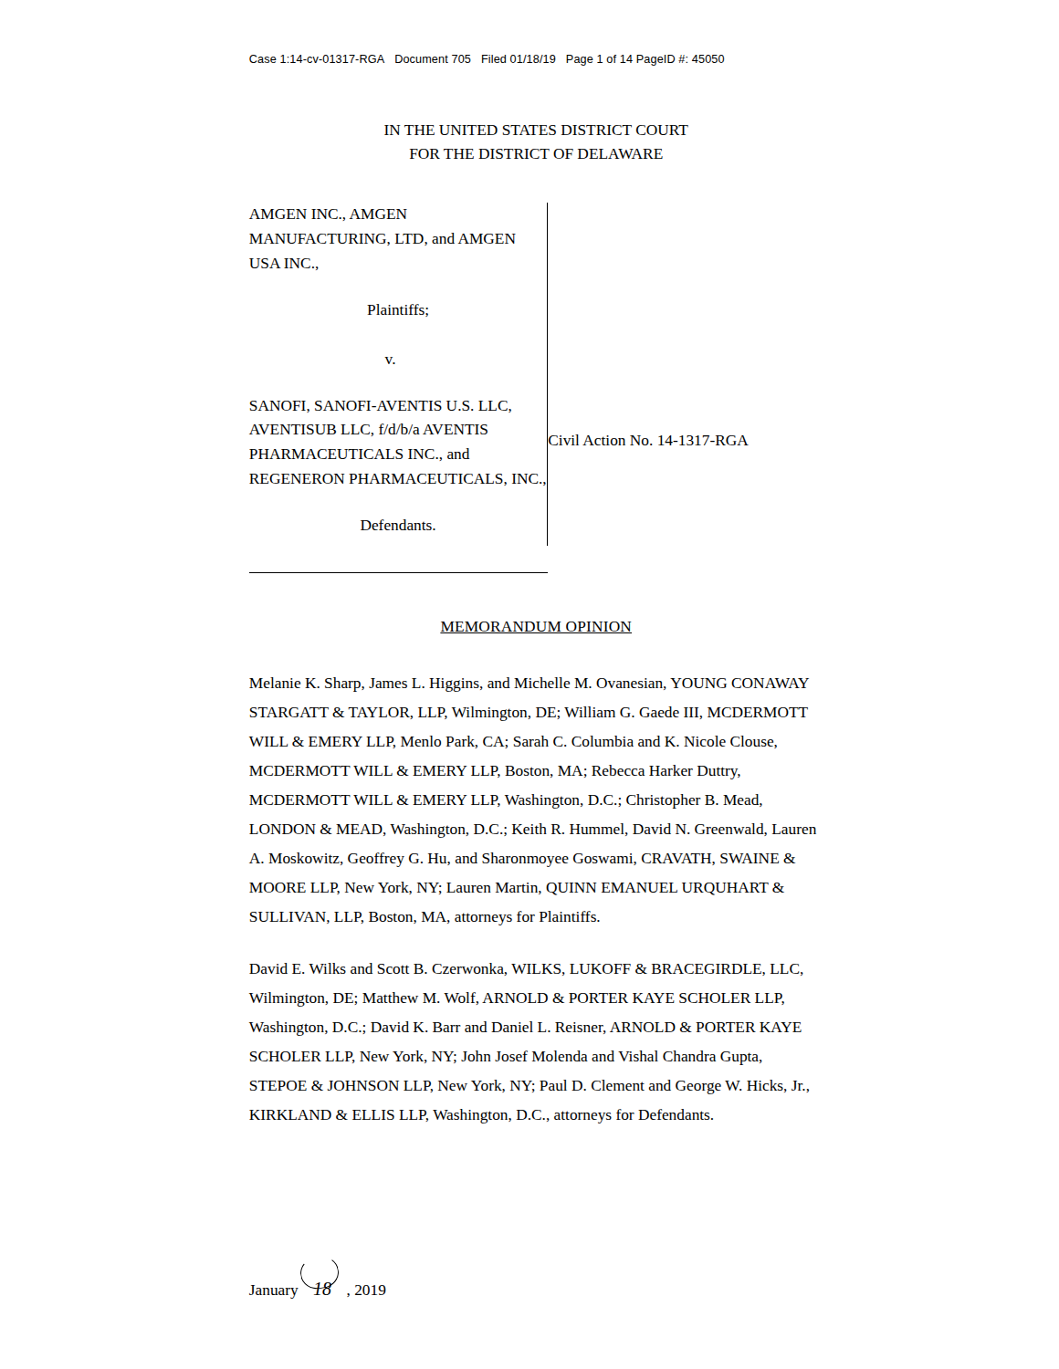Case 1:14-cv-01317-RGA Document 705 Filed 01/18/19 Page 1 of 14 PageID #: 45050
IN THE UNITED STATES DISTRICT COURT
FOR THE DISTRICT OF DELAWARE
| AMGEN INC., AMGEN MANUFACTURING, LTD, and AMGEN USA INC., Plaintiffs; v. SANOFI, SANOFI-AVENTIS U.S. LLC, AVENTISUB LLC, f/d/b/a AVENTIS PHARMACEUTICALS INC., and REGENERON PHARMACEUTICALS, INC., Defendants. | Civil Action No. 14-1317-RGA |
MEMORANDUM OPINION
Melanie K. Sharp, James L. Higgins, and Michelle M. Ovanesian, YOUNG CONAWAY STARGATT & TAYLOR, LLP, Wilmington, DE; William G. Gaede III, MCDERMOTT WILL & EMERY LLP, Menlo Park, CA; Sarah C. Columbia and K. Nicole Clouse, MCDERMOTT WILL & EMERY LLP, Boston, MA; Rebecca Harker Duttry, MCDERMOTT WILL & EMERY LLP, Washington, D.C.; Christopher B. Mead, LONDON & MEAD, Washington, D.C.; Keith R. Hummel, David N. Greenwald, Lauren A. Moskowitz, Geoffrey G. Hu, and Sharonmoyee Goswami, CRAVATH, SWAINE & MOORE LLP, New York, NY; Lauren Martin, QUINN EMANUEL URQUHART & SULLIVAN, LLP, Boston, MA, attorneys for Plaintiffs.
David E. Wilks and Scott B. Czerwonka, WILKS, LUKOFF & BRACEGIRDLE, LLC, Wilmington, DE; Matthew M. Wolf, ARNOLD & PORTER KAYE SCHOLER LLP, Washington, D.C.; David K. Barr and Daniel L. Reisner, ARNOLD & PORTER KAYE SCHOLER LLP, New York, NY; John Josef Molenda and Vishal Chandra Gupta, STEPOE & JOHNSON LLP, New York, NY; Paul D. Clement and George W. Hicks, Jr., KIRKLAND & ELLIS LLP, Washington, D.C., attorneys for Defendants.
January18, 2019